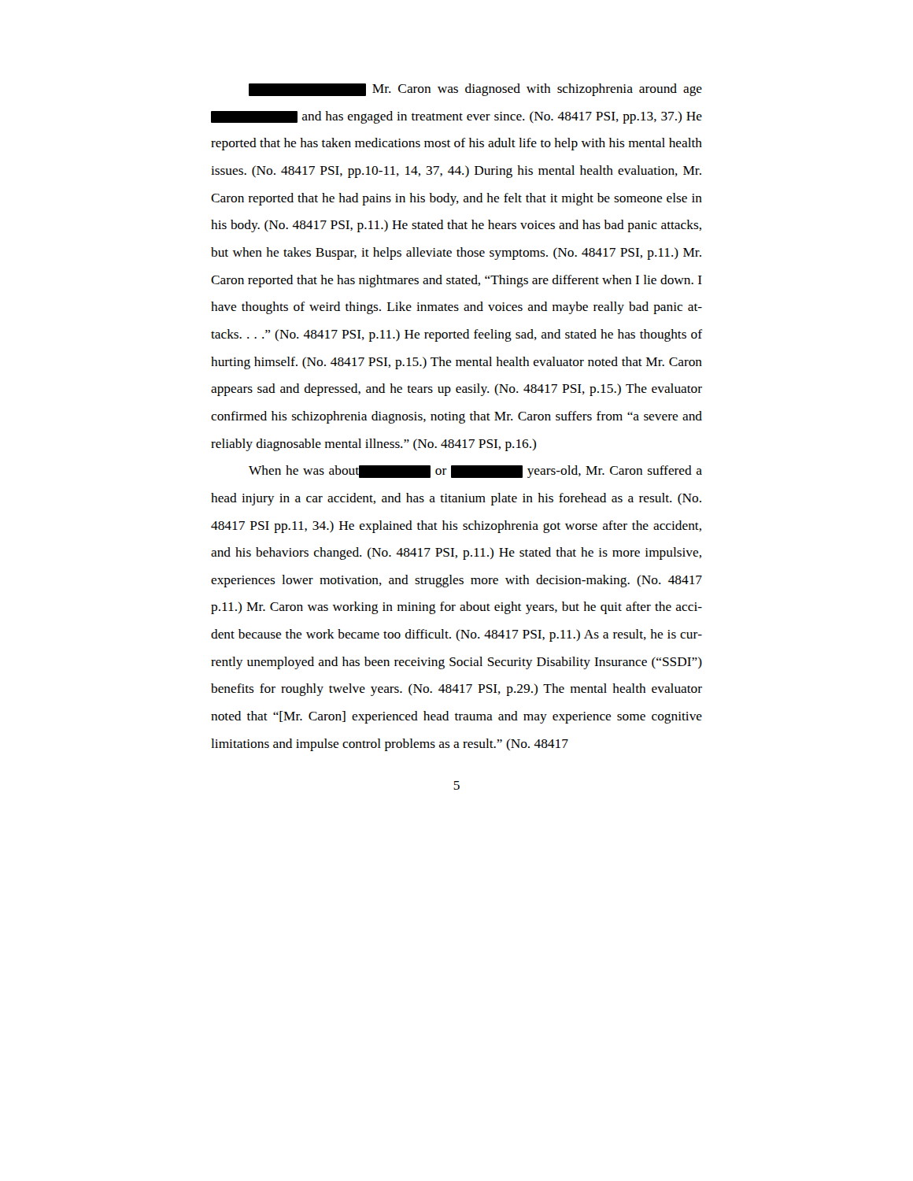Mr. Caron was diagnosed with schizophrenia around age and has engaged in treatment ever since. (No. 48417 PSI, pp.13, 37.) He reported that he has taken medications most of his adult life to help with his mental health issues. (No. 48417 PSI, pp.10-11, 14, 37, 44.) During his mental health evaluation, Mr. Caron reported that he had pains in his body, and he felt that it might be someone else in his body. (No. 48417 PSI, p.11.) He stated that he hears voices and has bad panic attacks, but when he takes Buspar, it helps alleviate those symptoms. (No. 48417 PSI, p.11.) Mr. Caron reported that he has nightmares and stated, “Things are different when I lie down. I have thoughts of weird things. Like inmates and voices and maybe really bad panic attacks. . . .” (No. 48417 PSI, p.11.) He reported feeling sad, and stated he has thoughts of hurting himself. (No. 48417 PSI, p.15.) The mental health evaluator noted that Mr. Caron appears sad and depressed, and he tears up easily. (No. 48417 PSI, p.15.) The evaluator confirmed his schizophrenia diagnosis, noting that Mr. Caron suffers from “a severe and reliably diagnosable mental illness.” (No. 48417 PSI, p.16.)
When he was about or years-old, Mr. Caron suffered a head injury in a car accident, and has a titanium plate in his forehead as a result. (No. 48417 PSI pp.11, 34.) He explained that his schizophrenia got worse after the accident, and his behaviors changed. (No. 48417 PSI, p.11.) He stated that he is more impulsive, experiences lower motivation, and struggles more with decision-making. (No. 48417 p.11.) Mr. Caron was working in mining for about eight years, but he quit after the accident because the work became too difficult. (No. 48417 PSI, p.11.) As a result, he is currently unemployed and has been receiving Social Security Disability Insurance (“SSDI”) benefits for roughly twelve years. (No. 48417 PSI, p.29.) The mental health evaluator noted that “[Mr. Caron] experienced head trauma and may experience some cognitive limitations and impulse control problems as a result.” (No. 48417
5